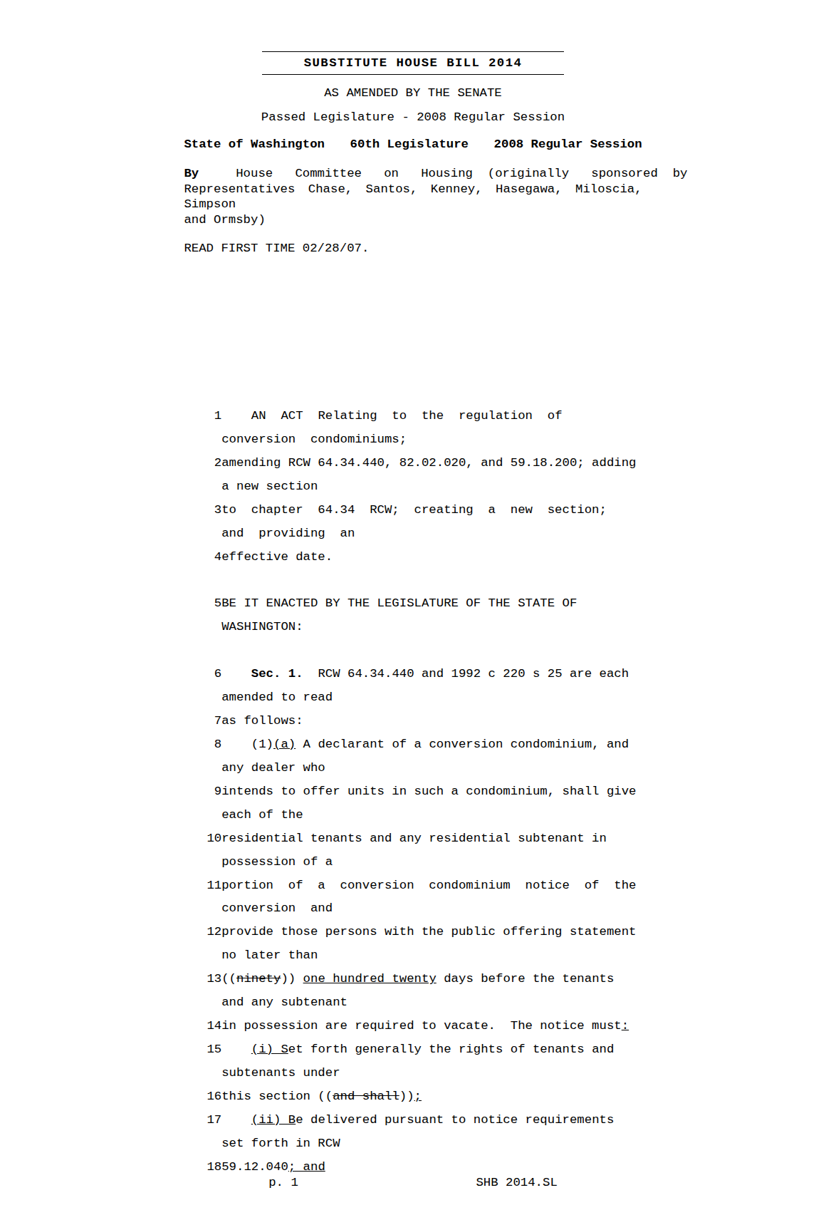SUBSTITUTE HOUSE BILL 2014
AS AMENDED BY THE SENATE
Passed Legislature - 2008 Regular Session
State of Washington 60th Legislature 2008 Regular Session
By House Committee on Housing (originally sponsored by
Representatives Chase, Santos, Kenney, Hasegawa, Miloscia, Simpson
and Ormsby)
READ FIRST TIME 02/28/07.
| 1 | AN ACT Relating to the regulation of conversion condominiums; |
| 2 | amending RCW 64.34.440, 82.02.020, and 59.18.200; adding a new section |
| 3 | to chapter 64.34 RCW; creating a new section; and providing an |
| 4 | effective date. |
| 5 | BE IT ENACTED BY THE LEGISLATURE OF THE STATE OF WASHINGTON: |
| 6 | Sec. 1. RCW 64.34.440 and 1992 c 220 s 25 are each amended to read |
| 7 | as follows: |
| 8 | (1) (a) A declarant of a conversion condominium, and any dealer who |
| 9 | intends to offer units in such a condominium, shall give each of the |
| 10 | residential tenants and any residential subtenant in possession of a |
| 11 | portion of a conversion condominium notice of the conversion and |
| 12 | provide those persons with the public offering statement no later than |
| 13 | (( ninety )) one hundred twenty days before the tenants and any subtenant |
| 14 | in possession are required to vacate. The notice must : |
| 15 | (i) S et forth generally the rights of tenants and subtenants under |
| 16 | this section (( and shall )) ; |
| 17 | (ii) B e delivered pursuant to notice requirements set forth in RCW |
| 18 | 59.12.040 ; and |
p. 1 SHB 2014.SL